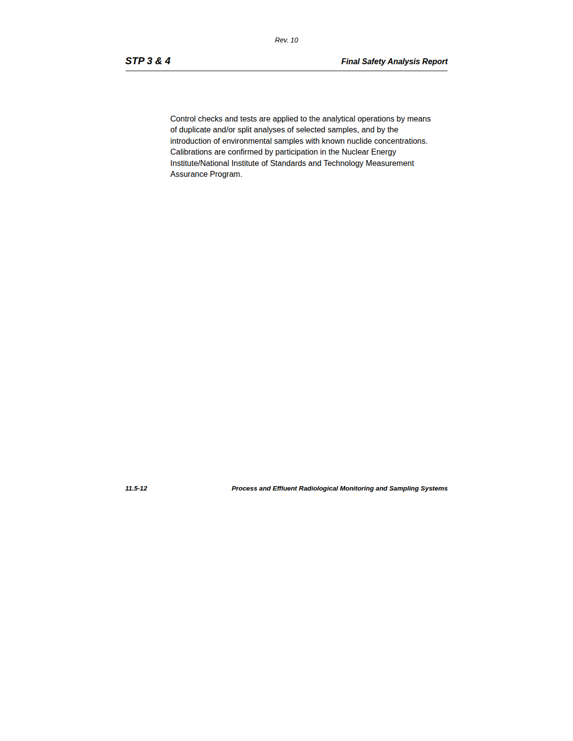Rev. 10
STP 3 & 4
Final Safety Analysis Report
Control checks and tests are applied to the analytical operations by means of duplicate and/or split analyses of selected samples, and by the introduction of environmental samples with known nuclide concentrations. Calibrations are confirmed by participation in the Nuclear Energy Institute/National Institute of Standards and Technology Measurement Assurance Program.
11.5-12
Process and Effluent Radiological Monitoring and Sampling Systems